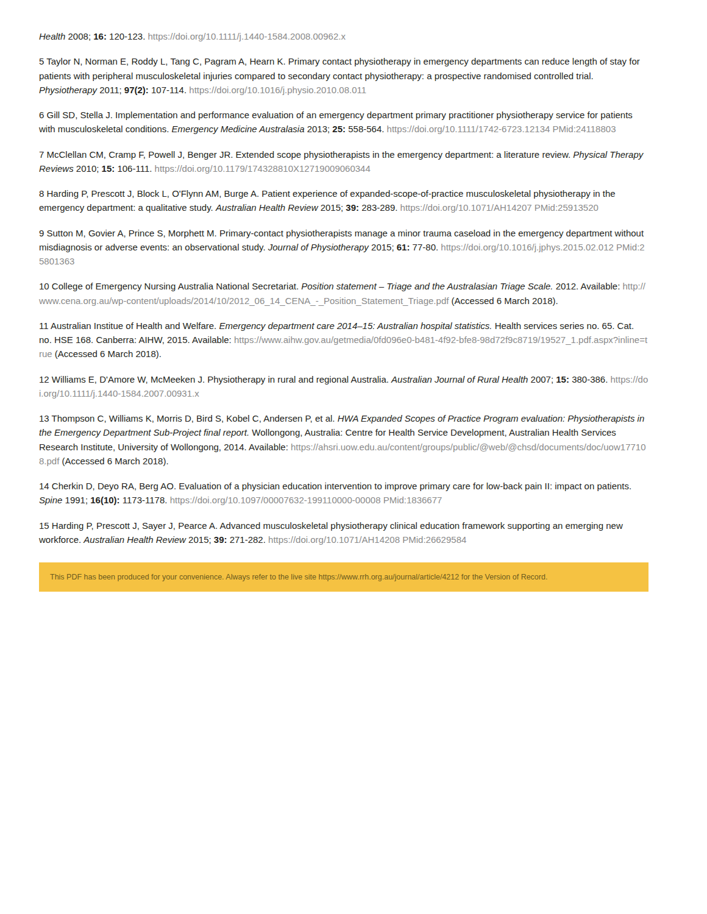Health 2008; 16: 120-123. https://doi.org/10.1111/j.1440-1584.2008.00962.x
5 Taylor N, Norman E, Roddy L, Tang C, Pagram A, Hearn K. Primary contact physiotherapy in emergency departments can reduce length of stay for patients with peripheral musculoskeletal injuries compared to secondary contact physiotherapy: a prospective randomised controlled trial. Physiotherapy 2011; 97(2): 107-114. https://doi.org/10.1016/j.physio.2010.08.011
6 Gill SD, Stella J. Implementation and performance evaluation of an emergency department primary practitioner physiotherapy service for patients with musculoskeletal conditions. Emergency Medicine Australasia 2013; 25: 558-564. https://doi.org/10.1111/1742-6723.12134 PMid:24118803
7 McClellan CM, Cramp F, Powell J, Benger JR. Extended scope physiotherapists in the emergency department: a literature review. Physical Therapy Reviews 2010; 15: 106-111. https://doi.org/10.1179/174328810X12719009060344
8 Harding P, Prescott J, Block L, O'Flynn AM, Burge A. Patient experience of expanded-scope-of-practice musculoskeletal physiotherapy in the emergency department: a qualitative study. Australian Health Review 2015; 39: 283-289. https://doi.org/10.1071/AH14207 PMid:25913520
9 Sutton M, Govier A, Prince S, Morphett M. Primary-contact physiotherapists manage a minor trauma caseload in the emergency department without misdiagnosis or adverse events: an observational study. Journal of Physiotherapy 2015; 61: 77-80. https://doi.org/10.1016/j.jphys.2015.02.012 PMid:25801363
10 College of Emergency Nursing Australia National Secretariat. Position statement – Triage and the Australasian Triage Scale. 2012. Available: http://www.cena.org.au/wp-content/uploads/2014/10/2012_06_14_CENA_-_Position_Statement_Triage.pdf (Accessed 6 March 2018).
11 Australian Institue of Health and Welfare. Emergency department care 2014–15: Australian hospital statistics. Health services series no. 65. Cat. no. HSE 168. Canberra: AIHW, 2015. Available: https://www.aihw.gov.au/getmedia/0fd096e0-b481-4f92-bfe8-98d72f9c8719/19527_1.pdf.aspx?inline=true (Accessed 6 March 2018).
12 Williams E, D'Amore W, McMeeken J. Physiotherapy in rural and regional Australia. Australian Journal of Rural Health 2007; 15: 380-386. https://doi.org/10.1111/j.1440-1584.2007.00931.x
13 Thompson C, Williams K, Morris D, Bird S, Kobel C, Andersen P, et al. HWA Expanded Scopes of Practice Program evaluation: Physiotherapists in the Emergency Department Sub-Project final report. Wollongong, Australia: Centre for Health Service Development, Australian Health Services Research Institute, University of Wollongong, 2014. Available: https://ahsri.uow.edu.au/content/groups/public/@web/@chsd/documents/doc/uow177108.pdf (Accessed 6 March 2018).
14 Cherkin D, Deyo RA, Berg AO. Evaluation of a physician education intervention to improve primary care for low-back pain II: impact on patients. Spine 1991; 16(10): 1173-1178. https://doi.org/10.1097/00007632-199110000-00008 PMid:1836677
15 Harding P, Prescott J, Sayer J, Pearce A. Advanced musculoskeletal physiotherapy clinical education framework supporting an emerging new workforce. Australian Health Review 2015; 39: 271-282. https://doi.org/10.1071/AH14208 PMid:26629584
This PDF has been produced for your convenience. Always refer to the live site https://www.rrh.org.au/journal/article/4212 for the Version of Record.